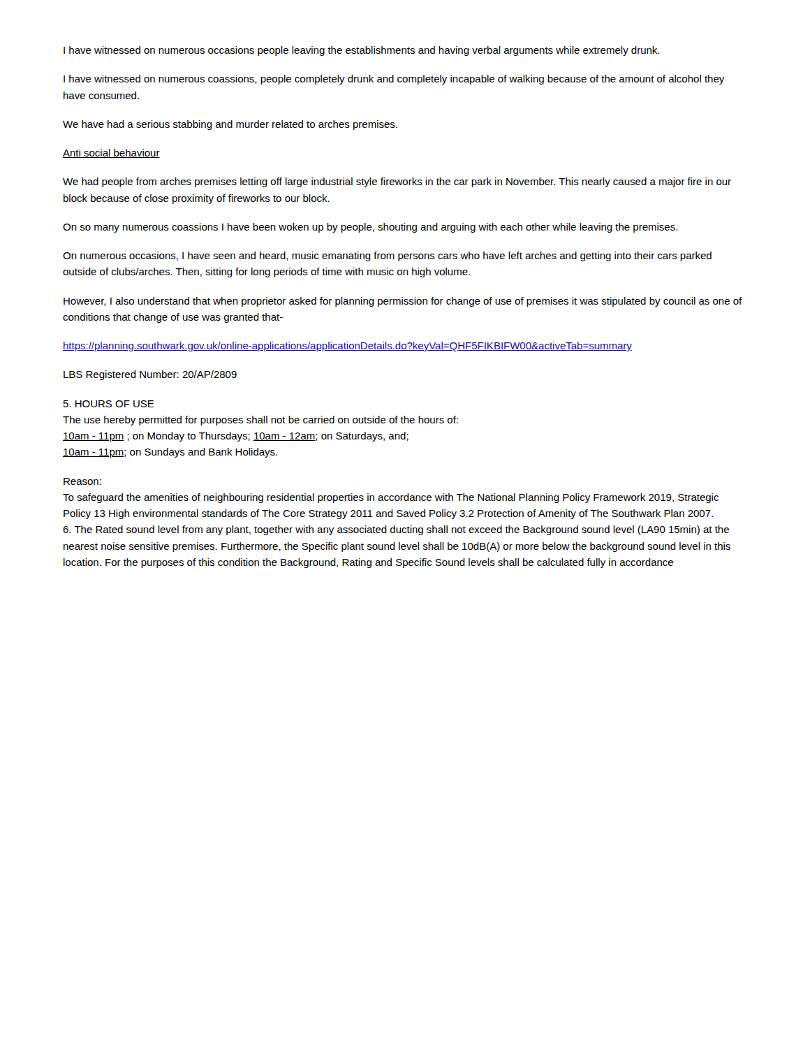I have witnessed on numerous occasions people leaving the establishments and having verbal arguments while extremely drunk.
I have witnessed on numerous coassions, people completely drunk and completely incapable of walking because of the amount of alcohol they have consumed.
We have had a serious stabbing and murder related to arches premises.
Anti social behaviour
We had people from arches premises letting off large industrial style fireworks in the car park in November. This nearly caused a major fire in our block because of close proximity of fireworks to our block.
On so many numerous coassions I have been woken up by people, shouting and arguing with each other while leaving the premises.
On numerous occasions, I have seen and heard, music emanating from persons cars who have left arches and getting into their cars parked outside of clubs/arches. Then, sitting for long periods of time with music on high volume.
However, I also understand that when proprietor asked for planning permission for change of use of premises it was stipulated by council as one of conditions that change of use was granted that-
https://planning.southwark.gov.uk/online-applications/applicationDetails.do?keyVal=QHF5FIKBIFW00&activeTab=summary
LBS Registered Number: 20/AP/2809
5. HOURS OF USE
The use hereby permitted for purposes shall not be carried on outside of the hours of:
10am - 11pm ; on Monday to Thursdays; 10am - 12am; on Saturdays, and;
10am - 11pm; on Sundays and Bank Holidays.
Reason:
To safeguard the amenities of neighbouring residential properties in accordance with The National Planning Policy Framework 2019, Strategic Policy 13 High environmental standards of The Core Strategy 2011 and Saved Policy 3.2 Protection of Amenity of The Southwark Plan 2007.
6. The Rated sound level from any plant, together with any associated ducting shall not exceed the Background sound level (LA90 15min) at the nearest noise sensitive premises. Furthermore, the Specific plant sound level shall be 10dB(A) or more below the background sound level in this location. For the purposes of this condition the Background, Rating and Specific Sound levels shall be calculated fully in accordance